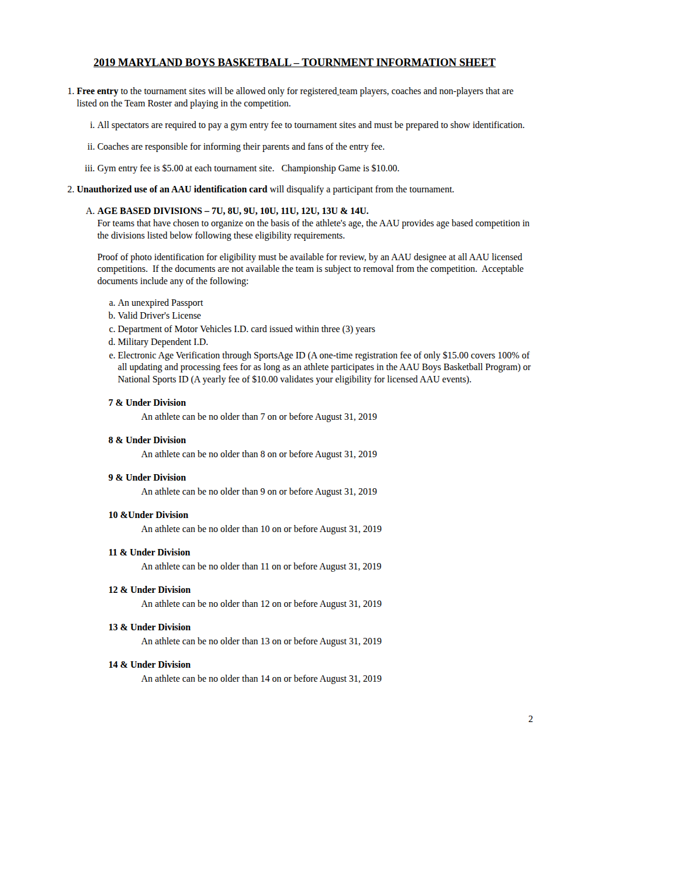2019 MARYLAND BOYS BASKETBALL – TOURNMENT INFORMATION SHEET
Free entry to the tournament sites will be allowed only for registered team players, coaches and non-players that are listed on the Team Roster and playing in the competition.
All spectators are required to pay a gym entry fee to tournament sites and must be prepared to show identification.
Coaches are responsible for informing their parents and fans of the entry fee.
Gym entry fee is $5.00 at each tournament site. Championship Game is $10.00.
Unauthorized use of an AAU identification card will disqualify a participant from the tournament.
AGE BASED DIVISIONS – 7U, 8U, 9U, 10U, 11U, 12U, 13U & 14U.
For teams that have chosen to organize on the basis of the athlete's age, the AAU provides age based competition in the divisions listed below following these eligibility requirements.
Proof of photo identification for eligibility must be available for review, by an AAU designee at all AAU licensed competitions. If the documents are not available the team is subject to removal from the competition. Acceptable documents include any of the following:
An unexpired Passport
Valid Driver's License
Department of Motor Vehicles I.D. card issued within three (3) years
Military Dependent I.D.
Electronic Age Verification through SportsAge ID (A one-time registration fee of only $15.00 covers 100% of all updating and processing fees for as long as an athlete participates in the AAU Boys Basketball Program) or National Sports ID (A yearly fee of $10.00 validates your eligibility for licensed AAU events).
7 & Under Division
An athlete can be no older than 7 on or before August 31, 2019
8 & Under Division
An athlete can be no older than 8 on or before August 31, 2019
9 & Under Division
An athlete can be no older than 9 on or before August 31, 2019
10 &Under Division
An athlete can be no older than 10 on or before August 31, 2019
11 & Under Division
An athlete can be no older than 11 on or before August 31, 2019
12 & Under Division
An athlete can be no older than 12 on or before August 31, 2019
13 & Under Division
An athlete can be no older than 13 on or before August 31, 2019
14 & Under Division
An athlete can be no older than 14 on or before August 31, 2019
2